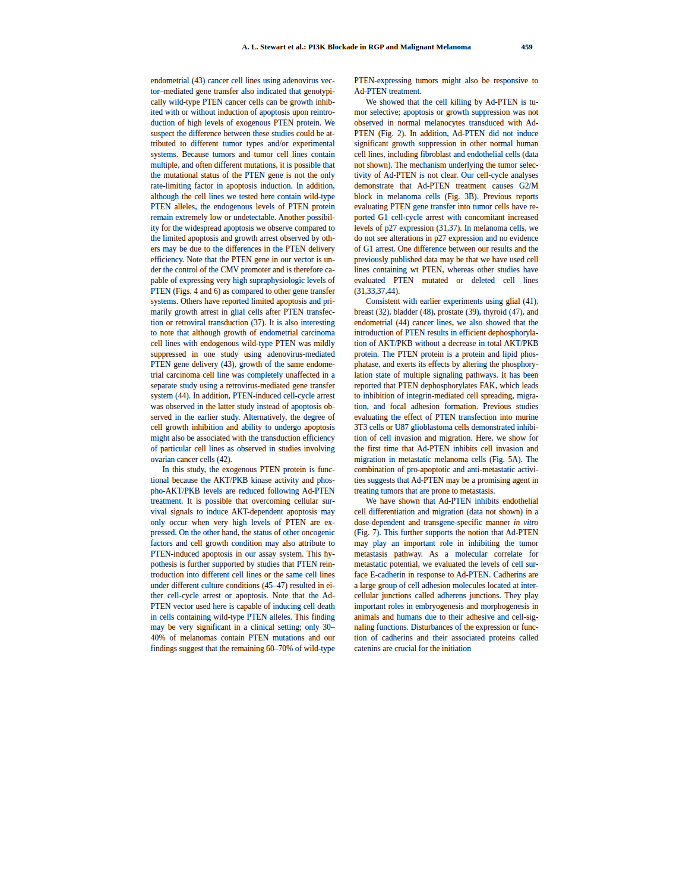A. L. Stewart et al.: PI3K Blockade in RGP and Malignant Melanoma 459
endometrial (43) cancer cell lines using adenovirus vector–mediated gene transfer also indicated that genotypically wild-type PTEN cancer cells can be growth inhibited with or without induction of apoptosis upon reintroduction of high levels of exogenous PTEN protein. We suspect the difference between these studies could be attributed to different tumor types and/or experimental systems. Because tumors and tumor cell lines contain multiple, and often different mutations, it is possible that the mutational status of the PTEN gene is not the only rate-limiting factor in apoptosis induction. In addition, although the cell lines we tested here contain wild-type PTEN alleles, the endogenous levels of PTEN protein remain extremely low or undetectable. Another possibility for the widespread apoptosis we observe compared to the limited apoptosis and growth arrest observed by others may be due to the differences in the PTEN delivery efficiency. Note that the PTEN gene in our vector is under the control of the CMV promoter and is therefore capable of expressing very high supraphysiologic levels of PTEN (Figs. 4 and 6) as compared to other gene transfer systems. Others have reported limited apoptosis and primarily growth arrest in glial cells after PTEN transfection or retroviral transduction (37). It is also interesting to note that although growth of endometrial carcinoma cell lines with endogenous wild-type PTEN was mildly suppressed in one study using adenovirus-mediated PTEN gene delivery (43), growth of the same endometrial carcinoma cell line was completely unaffected in a separate study using a retrovirus-mediated gene transfer system (44). In addition, PTEN-induced cell-cycle arrest was observed in the latter study instead of apoptosis observed in the earlier study. Alternatively, the degree of cell growth inhibition and ability to undergo apoptosis might also be associated with the transduction efficiency of particular cell lines as observed in studies involving ovarian cancer cells (42).
In this study, the exogenous PTEN protein is functional because the AKT/PKB kinase activity and phospho-AKT/PKB levels are reduced following Ad-PTEN treatment. It is possible that overcoming cellular survival signals to induce AKT-dependent apoptosis may only occur when very high levels of PTEN are expressed. On the other hand, the status of other oncogenic factors and cell growth condition may also attribute to PTEN-induced apoptosis in our assay system. This hypothesis is further supported by studies that PTEN reintroduction into different cell lines or the same cell lines under different culture conditions (45–47) resulted in either cell-cycle arrest or apoptosis. Note that the Ad-PTEN vector used here is capable of inducing cell death in cells containing wild-type PTEN alleles. This finding may be very significant in a clinical setting; only 30–40% of melanomas contain PTEN mutations and our findings suggest that the remaining 60–70% of wild-type PTEN-expressing tumors might also be responsive to Ad-PTEN treatment.
We showed that the cell killing by Ad-PTEN is tumor selective; apoptosis or growth suppression was not observed in normal melanocytes transduced with Ad-PTEN (Fig. 2). In addition, Ad-PTEN did not induce significant growth suppression in other normal human cell lines, including fibroblast and endothelial cells (data not shown). The mechanism underlying the tumor selectivity of Ad-PTEN is not clear. Our cell-cycle analyses demonstrate that Ad-PTEN treatment causes G2/M block in melanoma cells (Fig. 3B). Previous reports evaluating PTEN gene transfer into tumor cells have reported G1 cell-cycle arrest with concomitant increased levels of p27 expression (31,37). In melanoma cells, we do not see alterations in p27 expression and no evidence of G1 arrest. One difference between our results and the previously published data may be that we have used cell lines containing wt PTEN, whereas other studies have evaluated PTEN mutated or deleted cell lines (31,33,37,44).
Consistent with earlier experiments using glial (41), breast (32), bladder (48), prostate (39), thyroid (47), and endometrial (44) cancer lines, we also showed that the introduction of PTEN results in efficient dephosphorylation of AKT/PKB without a decrease in total AKT/PKB protein. The PTEN protein is a protein and lipid phosphatase, and exerts its effects by altering the phosphorylation state of multiple signaling pathways. It has been reported that PTEN dephosphorylates FAK, which leads to inhibition of integrin-mediated cell spreading, migration, and focal adhesion formation. Previous studies evaluating the effect of PTEN transfection into murine 3T3 cells or U87 glioblastoma cells demonstrated inhibition of cell invasion and migration. Here, we show for the first time that Ad-PTEN inhibits cell invasion and migration in metastatic melanoma cells (Fig. 5A). The combination of pro-apoptotic and anti-metastatic activities suggests that Ad-PTEN may be a promising agent in treating tumors that are prone to metastasis.
We have shown that Ad-PTEN inhibits endothelial cell differentiation and migration (data not shown) in a dose-dependent and transgene-specific manner in vitro (Fig. 7). This further supports the notion that Ad-PTEN may play an important role in inhibiting the tumor metastasis pathway. As a molecular correlate for metastatic potential, we evaluated the levels of cell surface E-cadherin in response to Ad-PTEN. Cadherins are a large group of cell adhesion molecules located at intercellular junctions called adherens junctions. They play important roles in embryogenesis and morphogenesis in animals and humans due to their adhesive and cell-signaling functions. Disturbances of the expression or function of cadherins and their associated proteins called catenins are crucial for the initiation